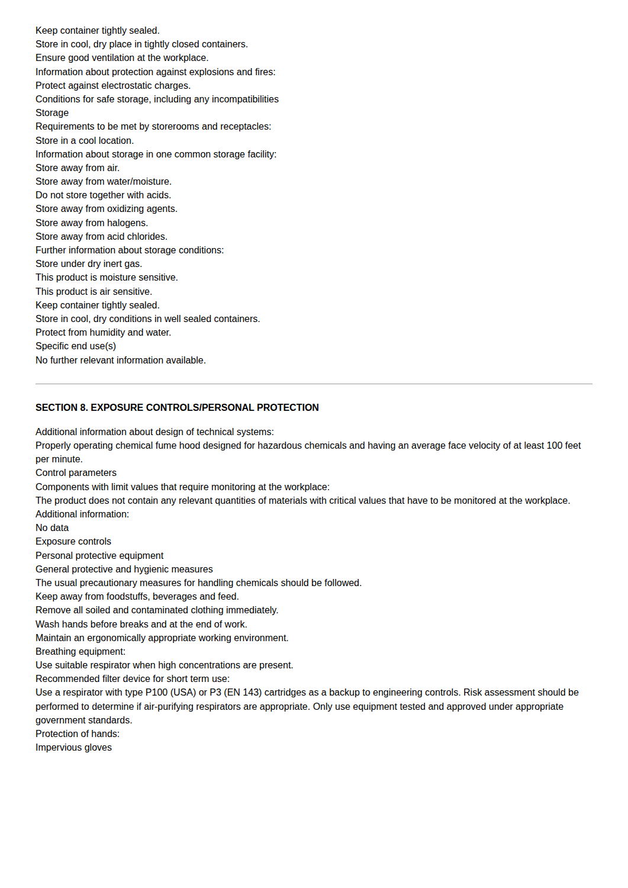Keep container tightly sealed.
Store in cool, dry place in tightly closed containers.
Ensure good ventilation at the workplace.
Information about protection against explosions and fires:
Protect against electrostatic charges.
Conditions for safe storage, including any incompatibilities
Storage
Requirements to be met by storerooms and receptacles:
Store in a cool location.
Information about storage in one common storage facility:
Store away from air.
Store away from water/moisture.
Do not store together with acids.
Store away from oxidizing agents.
Store away from halogens.
Store away from acid chlorides.
Further information about storage conditions:
Store under dry inert gas.
This product is moisture sensitive.
This product is air sensitive.
Keep container tightly sealed.
Store in cool, dry conditions in well sealed containers.
Protect from humidity and water.
Specific end use(s)
No further relevant information available.
SECTION 8. EXPOSURE CONTROLS/PERSONAL PROTECTION
Additional information about design of technical systems:
Properly operating chemical fume hood designed for hazardous chemicals and having an average face velocity of at least 100 feet per minute.
Control parameters
Components with limit values that require monitoring at the workplace:
The product does not contain any relevant quantities of materials with critical values that have to be monitored at the workplace.
Additional information:
No data
Exposure controls
Personal protective equipment
General protective and hygienic measures
The usual precautionary measures for handling chemicals should be followed.
Keep away from foodstuffs, beverages and feed.
Remove all soiled and contaminated clothing immediately.
Wash hands before breaks and at the end of work.
Maintain an ergonomically appropriate working environment.
Breathing equipment:
Use suitable respirator when high concentrations are present.
Recommended filter device for short term use:
Use a respirator with type P100 (USA) or P3 (EN 143) cartridges as a backup to engineering controls. Risk assessment should be performed to determine if air-purifying respirators are appropriate. Only use equipment tested and approved under appropriate government standards.
Protection of hands:
Impervious gloves